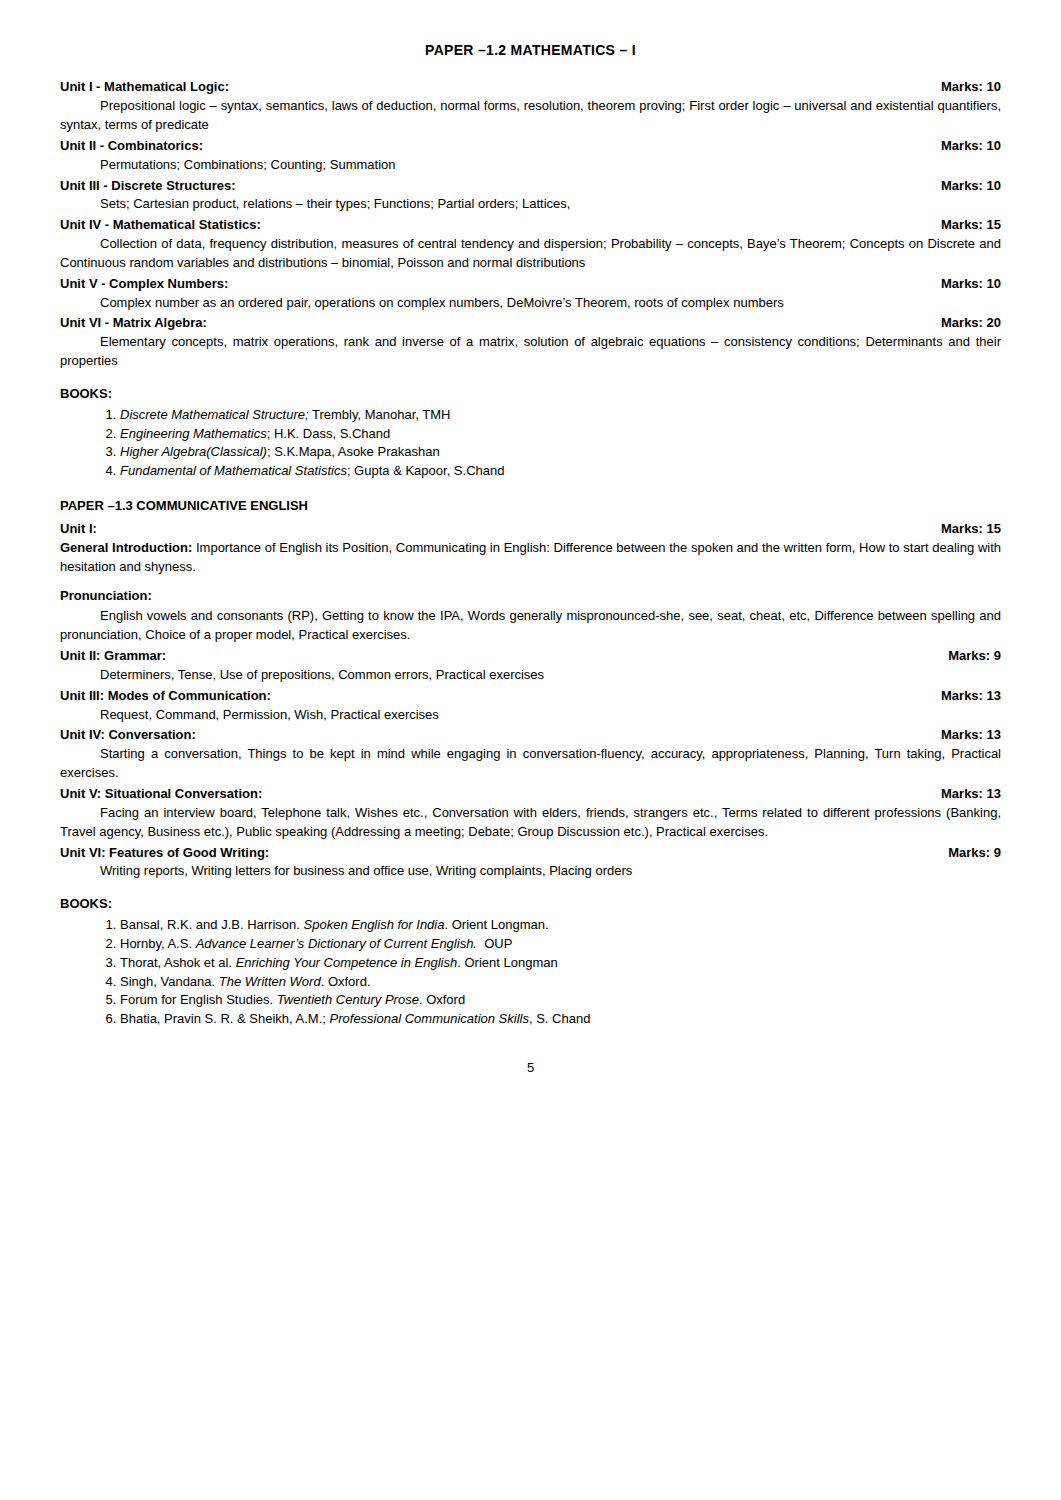PAPER –1.2 MATHEMATICS – I
Unit I - Mathematical Logic: Marks: 10
Prepositional logic – syntax, semantics, laws of deduction, normal forms, resolution, theorem proving; First order logic – universal and existential quantifiers, syntax, terms of predicate
Unit II - Combinatorics: Marks: 10
Permutations; Combinations; Counting; Summation
Unit III - Discrete Structures: Marks: 10
Sets; Cartesian product, relations – their types; Functions; Partial orders; Lattices,
Unit IV - Mathematical Statistics: Marks: 15
Collection of data, frequency distribution, measures of central tendency and dispersion; Probability – concepts, Baye’s Theorem; Concepts on Discrete and Continuous random variables and distributions – binomial, Poisson and normal distributions
Unit V - Complex Numbers: Marks: 10
Complex number as an ordered pair, operations on complex numbers, DeMoivre’s Theorem, roots of complex numbers
Unit VI - Matrix Algebra: Marks: 20
Elementary concepts, matrix operations, rank and inverse of a matrix, solution of algebraic equations – consistency conditions; Determinants and their properties
BOOKS:
Discrete Mathematical Structure; Trembly, Manohar, TMH
Engineering Mathematics; H.K. Dass, S.Chand
Higher Algebra(Classical); S.K.Mapa, Asoke Prakashan
Fundamental of Mathematical Statistics; Gupta & Kapoor, S.Chand
PAPER –1.3 COMMUNICATIVE ENGLISH
Unit I: Marks: 15
General Introduction: Importance of English its Position, Communicating in English: Difference between the spoken and the written form, How to start dealing with hesitation and shyness.
Pronunciation:
English vowels and consonants (RP), Getting to know the IPA, Words generally mispronounced-she, see, seat, cheat, etc, Difference between spelling and pronunciation, Choice of a proper model, Practical exercises.
Unit II: Grammar: Marks: 9
Determiners, Tense, Use of prepositions, Common errors, Practical exercises
Unit III: Modes of Communication: Marks: 13
Request, Command, Permission, Wish, Practical exercises
Unit IV: Conversation: Marks: 13
Starting a conversation, Things to be kept in mind while engaging in conversation-fluency, accuracy, appropriateness, Planning, Turn taking, Practical exercises.
Unit V: Situational Conversation: Marks: 13
Facing an interview board, Telephone talk, Wishes etc., Conversation with elders, friends, strangers etc., Terms related to different professions (Banking, Travel agency, Business etc.), Public speaking (Addressing a meeting; Debate; Group Discussion etc.), Practical exercises.
Unit VI: Features of Good Writing: Marks: 9
Writing reports, Writing letters for business and office use, Writing complaints, Placing orders
BOOKS:
Bansal, R.K. and J.B. Harrison. Spoken English for India. Orient Longman.
Hornby, A.S. Advance Learner’s Dictionary of Current English. OUP
Thorat, Ashok et al. Enriching Your Competence in English. Orient Longman
Singh, Vandana. The Written Word. Oxford.
Forum for English Studies. Twentieth Century Prose. Oxford
Bhatia, Pravin S. R. & Sheikh, A.M.; Professional Communication Skills, S. Chand
5